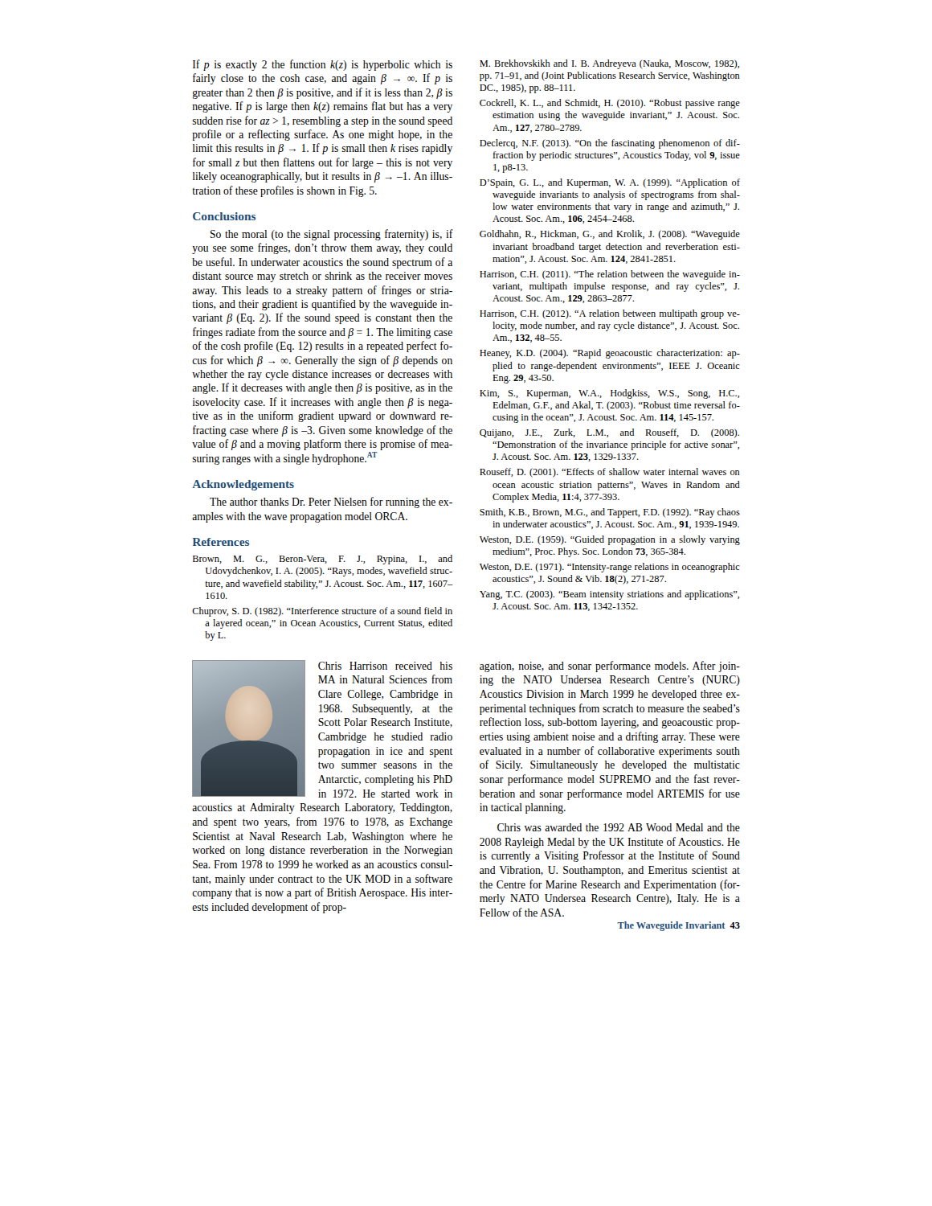If p is exactly 2 the function k(z) is hyperbolic which is fairly close to the cosh case, and again β → ∞. If p is greater than 2 then β is positive, and if it is less than 2, β is negative. If p is large then k(z) remains flat but has a very sudden rise for az > 1, resembling a step in the sound speed profile or a reflecting surface. As one might hope, in the limit this results in β → 1. If p is small then k rises rapidly for small z but then flattens out for large – this is not very likely oceanographically, but it results in β → –1. An illustration of these profiles is shown in Fig. 5.
Conclusions
So the moral (to the signal processing fraternity) is, if you see some fringes, don’t throw them away, they could be useful. In underwater acoustics the sound spectrum of a distant source may stretch or shrink as the receiver moves away. This leads to a streaky pattern of fringes or striations, and their gradient is quantified by the waveguide invariant β (Eq. 2). If the sound speed is constant then the fringes radiate from the source and β = 1. The limiting case of the cosh profile (Eq. 12) results in a repeated perfect focus for which β → ∞. Generally the sign of β depends on whether the ray cycle distance increases or decreases with angle. If it decreases with angle then β is positive, as in the isovelocity case. If it increases with angle then β is negative as in the uniform gradient upward or downward refracting case where β is –3. Given some knowledge of the value of β and a moving platform there is promise of measuring ranges with a single hydrophone.AT
Acknowledgements
The author thanks Dr. Peter Nielsen for running the examples with the wave propagation model ORCA.
References
Brown, M. G., Beron-Vera, F. J., Rypina, I., and Udovydchenkov, I. A. (2005). “Rays, modes, wavefield structure, and wavefield stability,” J. Acoust. Soc. Am., 117, 1607–1610.
Chuprov, S. D. (1982). “Interference structure of a sound field in a layered ocean,” in Ocean Acoustics, Current Status, edited by L.
M. Brekhovskikh and I. B. Andreyeva (Nauka, Moscow, 1982), pp. 71–91, and (Joint Publications Research Service, Washington DC., 1985), pp. 88–111.
Cockrell, K. L., and Schmidt, H. (2010). “Robust passive range estimation using the waveguide invariant,” J. Acoust. Soc. Am., 127, 2780–2789.
Declercq, N.F. (2013). “On the fascinating phenomenon of diffraction by periodic structures”, Acoustics Today, vol 9, issue 1, p8-13.
D’Spain, G. L., and Kuperman, W. A. (1999). “Application of waveguide invariants to analysis of spectrograms from shallow water environments that vary in range and azimuth,” J. Acoust. Soc. Am., 106, 2454–2468.
Goldhahn, R., Hickman, G., and Krolik, J. (2008). “Waveguide invariant broadband target detection and reverberation estimation”, J. Acoust. Soc. Am. 124, 2841-2851.
Harrison, C.H. (2011). “The relation between the waveguide invariant, multipath impulse response, and ray cycles”, J. Acoust. Soc. Am., 129, 2863–2877.
Harrison, C.H. (2012). “A relation between multipath group velocity, mode number, and ray cycle distance”, J. Acoust. Soc. Am., 132, 48–55.
Heaney, K.D. (2004). “Rapid geoacoustic characterization: applied to range-dependent environments”, IEEE J. Oceanic Eng. 29, 43-50.
Kim, S., Kuperman, W.A., Hodgkiss, W.S., Song, H.C., Edelman, G.F., and Akal, T. (2003). “Robust time reversal focusing in the ocean”, J. Acoust. Soc. Am. 114, 145-157.
Quijano, J.E., Zurk, L.M., and Rouseff, D. (2008). “Demonstration of the invariance principle for active sonar”, J. Acoust. Soc. Am. 123, 1329-1337.
Rouseff, D. (2001). “Effects of shallow water internal waves on ocean acoustic striation patterns”, Waves in Random and Complex Media, 11:4, 377-393.
Smith, K.B., Brown, M.G., and Tappert, F.D. (1992). “Ray chaos in underwater acoustics”, J. Acoust. Soc. Am., 91, 1939-1949.
Weston, D.E. (1959). “Guided propagation in a slowly varying medium”, Proc. Phys. Soc. London 73, 365-384.
Weston, D.E. (1971). “Intensity-range relations in oceanographic acoustics”, J. Sound & Vib. 18(2), 271-287.
Yang, T.C. (2003). “Beam intensity striations and applications”, J. Acoust. Soc. Am. 113, 1342-1352.
Chris Harrison received his MA in Natural Sciences from Clare College, Cambridge in 1968. Subsequently, at the Scott Polar Research Institute, Cambridge he studied radio propagation in ice and spent two summer seasons in the Antarctic, completing his PhD in 1972. He started work in acoustics at Admiralty Research Laboratory, Teddington, and spent two years, from 1976 to 1978, as Exchange Scientist at Naval Research Lab, Washington where he worked on long distance reverberation in the Norwegian Sea. From 1978 to 1999 he worked as an acoustics consultant, mainly under contract to the UK MOD in a software company that is now a part of British Aerospace. His interests included development of prop-
agation, noise, and sonar performance models. After joining the NATO Undersea Research Centre’s (NURC) Acoustics Division in March 1999 he developed three experimental techniques from scratch to measure the seabed’s reflection loss, sub-bottom layering, and geoacoustic properties using ambient noise and a drifting array. These were evaluated in a number of collaborative experiments south of Sicily. Simultaneously he developed the multistatic sonar performance model SUPREMO and the fast reverberation and sonar performance model ARTEMIS for use in tactical planning.
Chris was awarded the 1992 AB Wood Medal and the 2008 Rayleigh Medal by the UK Institute of Acoustics. He is currently a Visiting Professor at the Institute of Sound and Vibration, U. Southampton, and Emeritus scientist at the Centre for Marine Research and Experimentation (formerly NATO Undersea Research Centre), Italy. He is a Fellow of the ASA.
The Waveguide Invariant43